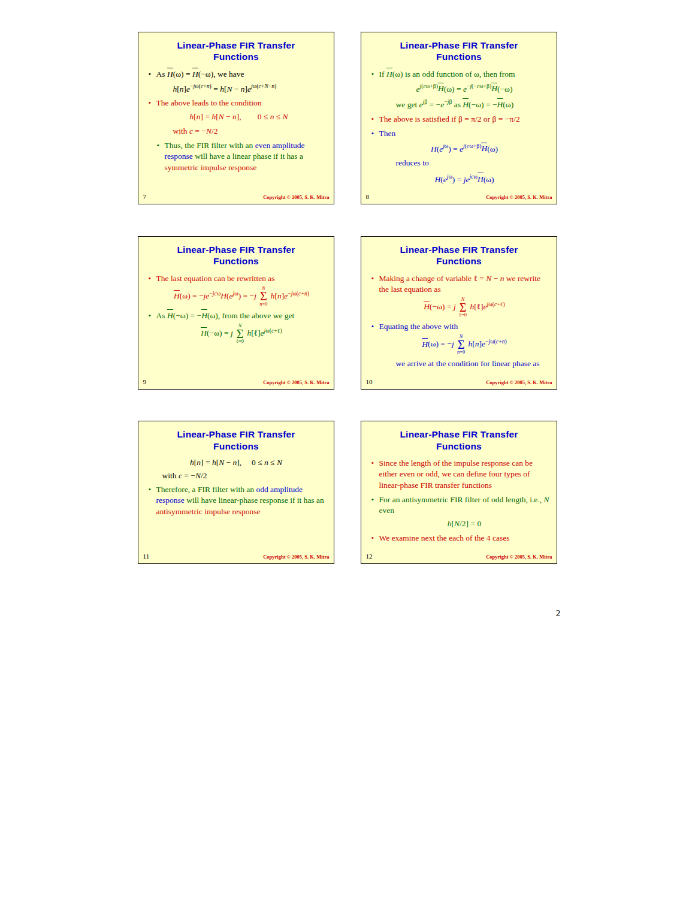Linear-Phase FIR Transfer
Functions
As H(ω) = H(−ω), we have
h[n]e−jω(c+n) = h[N − n]ejω(c+N−n)
The above leads to the condition
h[n] = h[N − n], 0 ≤ n ≤ N
with c = −N/2
Thus, the FIR filter with an even amplitude response will have a linear phase if it has a symmetric impulse response
7 Copyright © 2005, S. K. Mitra
Linear-Phase FIR Transfer
Functions
If H(ω) is an odd function of ω, then from
ej(cω+β)H(ω) = e−j(−cω+β)H(−ω)
we get ejβ = −e−jβ as H(−ω) = −H(ω)
The above is satisfied if β = π/2 or β = −π/2
Then
H(ejω) = ej(cω+β)H(ω)
reduces to
H(ejω) = jejcωH(ω)
8 Copyright © 2005, S. K. Mitra
Linear-Phase FIR Transfer
Functions
The last equation can be rewritten as
H(ω) = −je−jcωH(ejω) = −j NΣn=0 h[n]e−jω(c+n)
As H(−ω) = −H(ω), from the above we get
H(−ω) = j NΣℓ=0 h[ℓ]ejω(c+ℓ)
9 Copyright © 2005, S. K. Mitra
Linear-Phase FIR Transfer
Functions
Making a change of variable ℓ = N − n we rewrite the last equation as
H(−ω) = j NΣℓ=0 h[ℓ]ejω(c+ℓ)
Equating the above with
H(ω) = −j NΣn=0 h[n]e−jω(c+n)
we arrive at the condition for linear phase as
10 Copyright © 2005, S. K. Mitra
Linear-Phase FIR Transfer
Functions
h[n] = h[N − n], 0 ≤ n ≤ N
with c = −N/2
Therefore, a FIR filter with an odd amplitude response will have linear-phase response if it has an antisymmetric impulse response
11 Copyright © 2005, S. K. Mitra
Linear-Phase FIR Transfer
Functions
Since the length of the impulse response can be either even or odd, we can define four types of linear-phase FIR transfer functions
For an antisymmetric FIR filter of odd length, i.e., N even
h[N/2] = 0
We examine next the each of the 4 cases
12 Copyright © 2005, S. K. Mitra
2